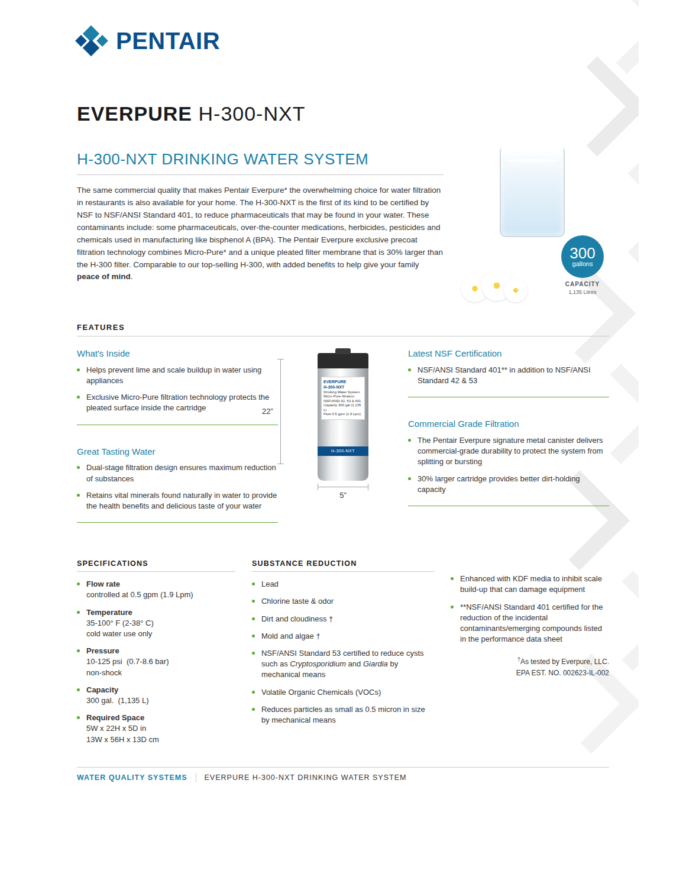PENTAIR
EVERPURE H-300-NXT
H-300-NXT DRINKING WATER SYSTEM
The same commercial quality that makes Pentair Everpure* the overwhelming choice for water filtration in restaurants is also available for your home. The H-300-NXT is the first of its kind to be certified by NSF to NSF/ANSI Standard 401, to reduce pharmaceuticals that may be found in your water. These contaminants include: some pharmaceuticals, over-the-counter medications, herbicides, pesticides and chemicals used in manufacturing like bisphenol A (BPA). The Pentair Everpure exclusive precoat filtration technology combines Micro-Pure* and a unique pleated filter membrane that is 30% larger than the H-300 filter. Comparable to our top-selling H-300, with added benefits to help give your family peace of mind.
300 gallons
CAPACITY
1,135 Litres
FEATURES
What's Inside
Helps prevent lime and scale buildup in water using appliances
Exclusive Micro-Pure filtration technology protects the pleated surface inside the cartridge
Great Tasting Water
Dual-stage filtration design ensures maximum reduction of substances
Retains vital minerals found naturally in water to provide the health benefits and delicious taste of your water
22”
EVERPURE H-300-NXT Drinking Water System
Micro-Pure filtration
NSF/ANSI 42, 53 & 401
Capacity 300 gal (1,135 L)
Flow 0.5 gpm (1.9 Lpm)
H-300-NXT
5”
Latest NSF Certification
NSF/ANSI Standard 401** in addition to NSF/ANSI Standard 42 & 53
Commercial Grade Filtration
The Pentair Everpure signature metal canister delivers commercial-grade durability to protect the system from splitting or bursting
30% larger cartridge provides better dirt-holding capacity
SPECIFICATIONS
Flow rate
controlled at 0.5 gpm (1.9 Lpm)
Temperature
35-100° F (2-38° C)
cold water use only
Pressure
10-125 psi (0.7-8.6 bar)
non-shock
Capacity
300 gal. (1,135 L)
Required Space
5W x 22H x 5D in
13W x 56H x 13D cm
SUBSTANCE REDUCTION
Lead
Chlorine taste & odor
Dirt and cloudiness †
Mold and algae †
NSF/ANSI Standard 53 certified to reduce cysts such as Cryptosporidium and Giardia by mechanical means
Volatile Organic Chemicals (VOCs)
Reduces particles as small as 0.5 micron in size by mechanical means
Enhanced with KDF media to inhibit scale build-up that can damage equipment
**NSF/ANSI Standard 401 certified for the reduction of the incidental contaminants/emerging compounds listed in the performance data sheet
†As tested by Everpure, LLC.
EPA EST. NO. 002623-IL-002
WATER QUALITY SYSTEMS EVERPURE H-300-NXT DRINKING WATER SYSTEM